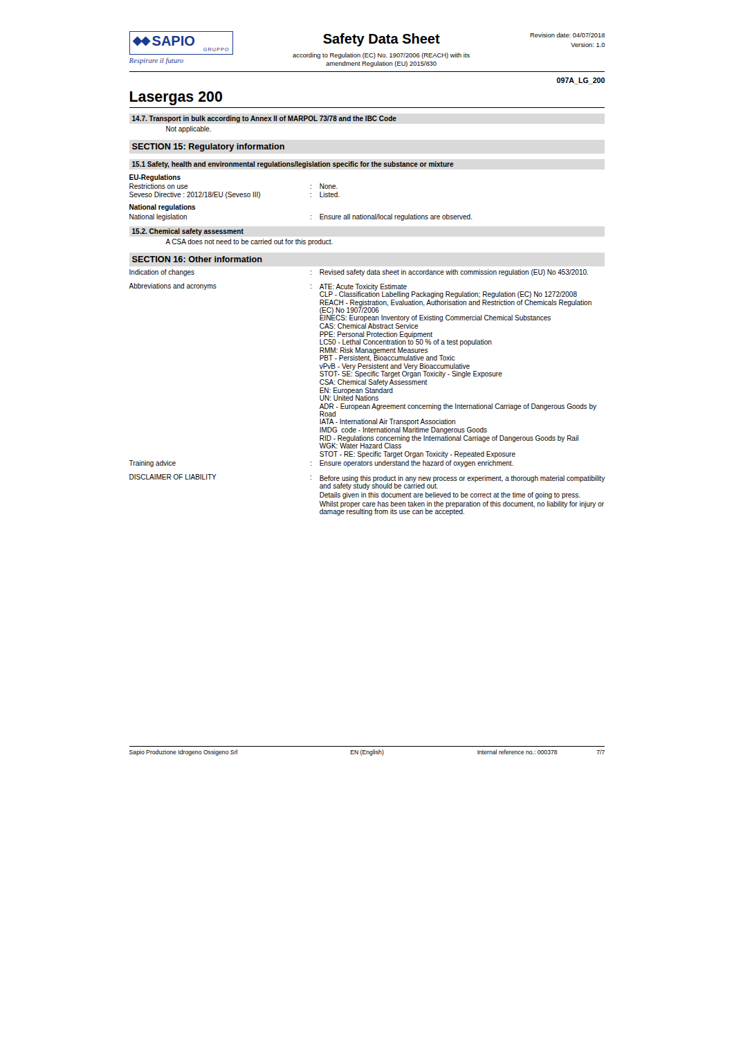◆◆ SAPIO
GRUPPO
Respirare il futuro
Safety Data Sheet
according to Regulation (EC) No. 1907/2006 (REACH) with its
amendment Regulation (EU) 2015/830
Revision date: 04/07/2018
Version: 1.0
097A_LG_200
Lasergas 200
14.7. Transport in bulk according to Annex II of MARPOL 73/78 and the IBC Code
Not applicable.
SECTION 15: Regulatory information
15.1 Safety, health and environmental regulations/legislation specific for the substance or mixture
EU-Regulations
| Restrictions on use | : | None. |
| Seveso Directive : 2012/18/EU (Seveso III) | : | Listed. |
National regulations
| National legislation | : | Ensure all national/local regulations are observed. |
15.2. Chemical safety assessment
A CSA does not need to be carried out for this product.
SECTION 16: Other information
| Indication of changes | : | Revised safety data sheet in accordance with commission regulation (EU) No 453/2010. |
| Abbreviations and acronyms | : | ATE: Acute Toxicity Estimate CLP - Classification Labelling Packaging Regulation; Regulation (EC) No 1272/2008 REACH - Registration, Evaluation, Authorisation and Restriction of Chemicals Regulation (EC) No 1907/2006 EINECS: European Inventory of Existing Commercial Chemical Substances CAS: Chemical Abstract Service PPE: Personal Protection Equipment LC50 - Lethal Concentration to 50 % of a test population RMM: Risk Management Measures PBT - Persistent, Bioaccumulative and Toxic vPvB - Very Persistent and Very Bioaccumulative STOT- SE: Specific Target Organ Toxicity - Single Exposure CSA: Chemical Safety Assessment EN: European Standard UN: United Nations ADR - European Agreement concerning the International Carriage of Dangerous Goods by Road IATA - International Air Transport Association IMDG code - International Maritime Dangerous Goods RID - Regulations concerning the International Carriage of Dangerous Goods by Rail WGK: Water Hazard Class STOT - RE: Specific Target Organ Toxicity - Repeated Exposure |
| Training advice | : | Ensure operators understand the hazard of oxygen enrichment. |
| DISCLAIMER OF LIABILITY | : | Before using this product in any new process or experiment, a thorough material compatibility and safety study should be carried out. Details given in this document are believed to be correct at the time of going to press. Whilst proper care has been taken in the preparation of this document, no liability for injury or damage resulting from its use can be accepted. |
Sapio Produzione Idrogeno Ossigeno Srl
EN (English)
Internal reference no.: 000378
7/7